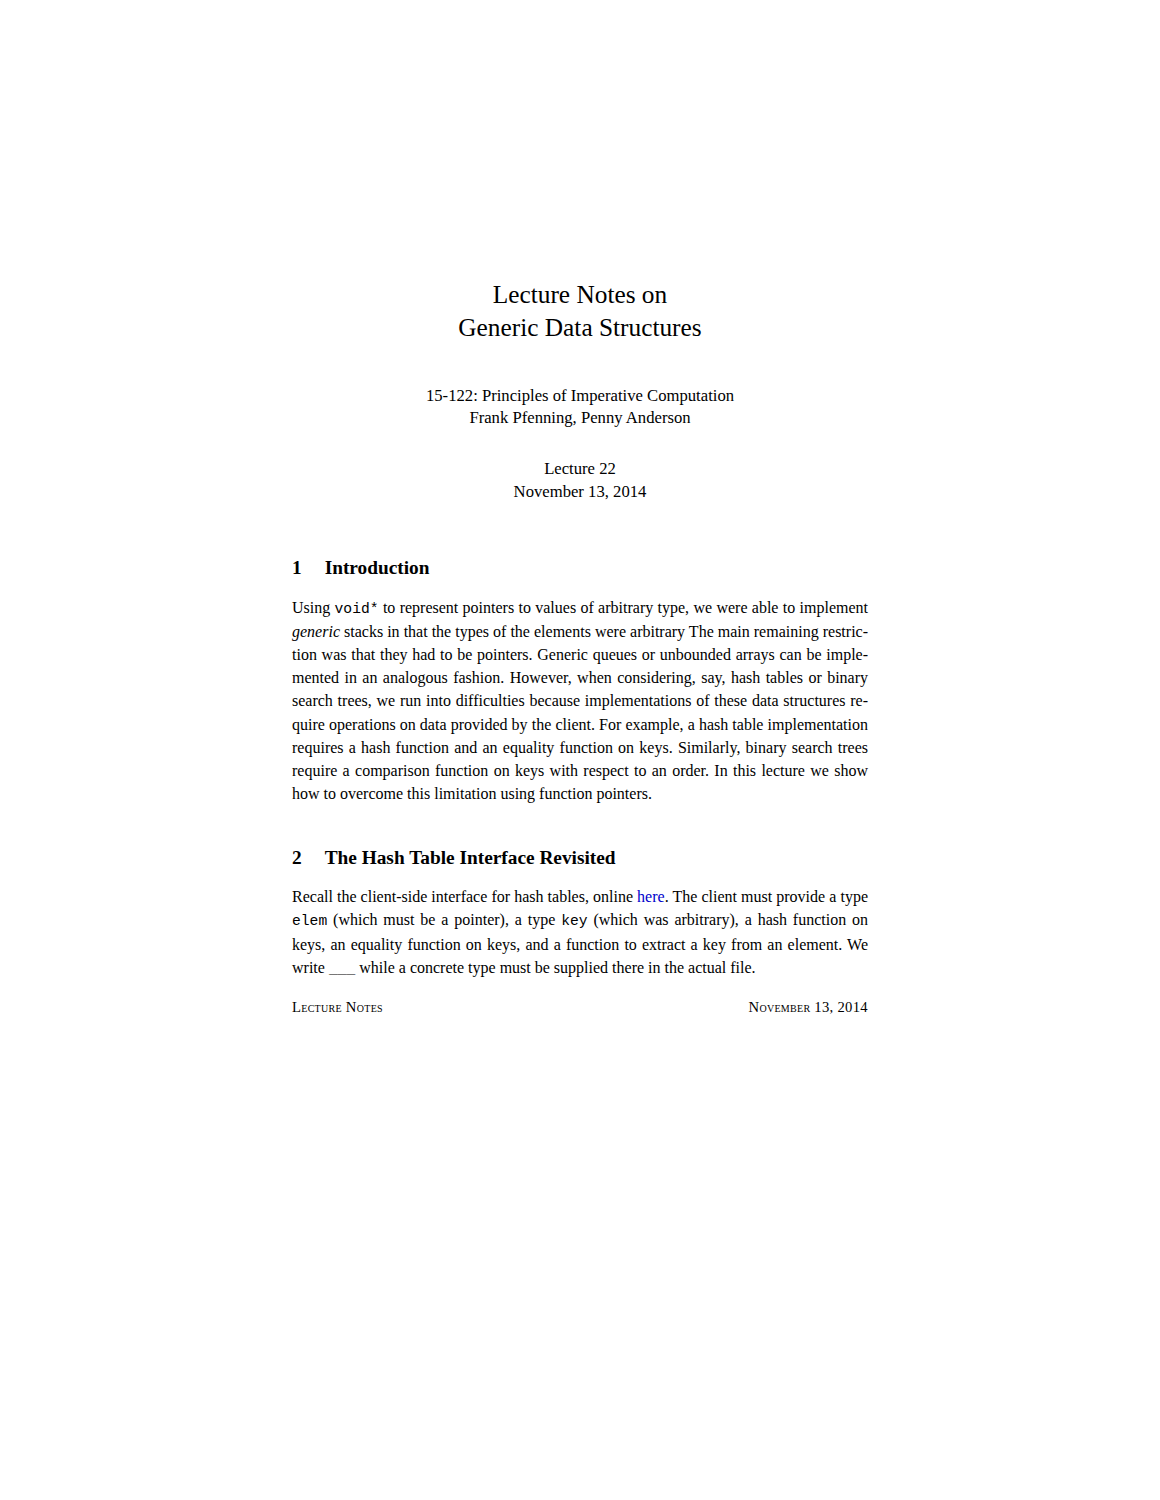Lecture Notes on
Generic Data Structures
15-122: Principles of Imperative Computation
Frank Pfenning, Penny Anderson
Lecture 22
November 13, 2014
1 Introduction
Using void* to represent pointers to values of arbitrary type, we were able to implement generic stacks in that the types of the elements were arbitrary The main remaining restriction was that they had to be pointers. Generic queues or unbounded arrays can be implemented in an analogous fashion. However, when considering, say, hash tables or binary search trees, we run into difficulties because implementations of these data structures require operations on data provided by the client. For example, a hash table implementation requires a hash function and an equality function on keys. Similarly, binary search trees require a comparison function on keys with respect to an order. In this lecture we show how to overcome this limitation using function pointers.
2 The Hash Table Interface Revisited
Recall the client-side interface for hash tables, online here. The client must provide a type elem (which must be a pointer), a type key (which was arbitrary), a hash function on keys, an equality function on keys, and a function to extract a key from an element. We write ___ while a concrete type must be supplied there in the actual file.
Lecture Notes November 13, 2014